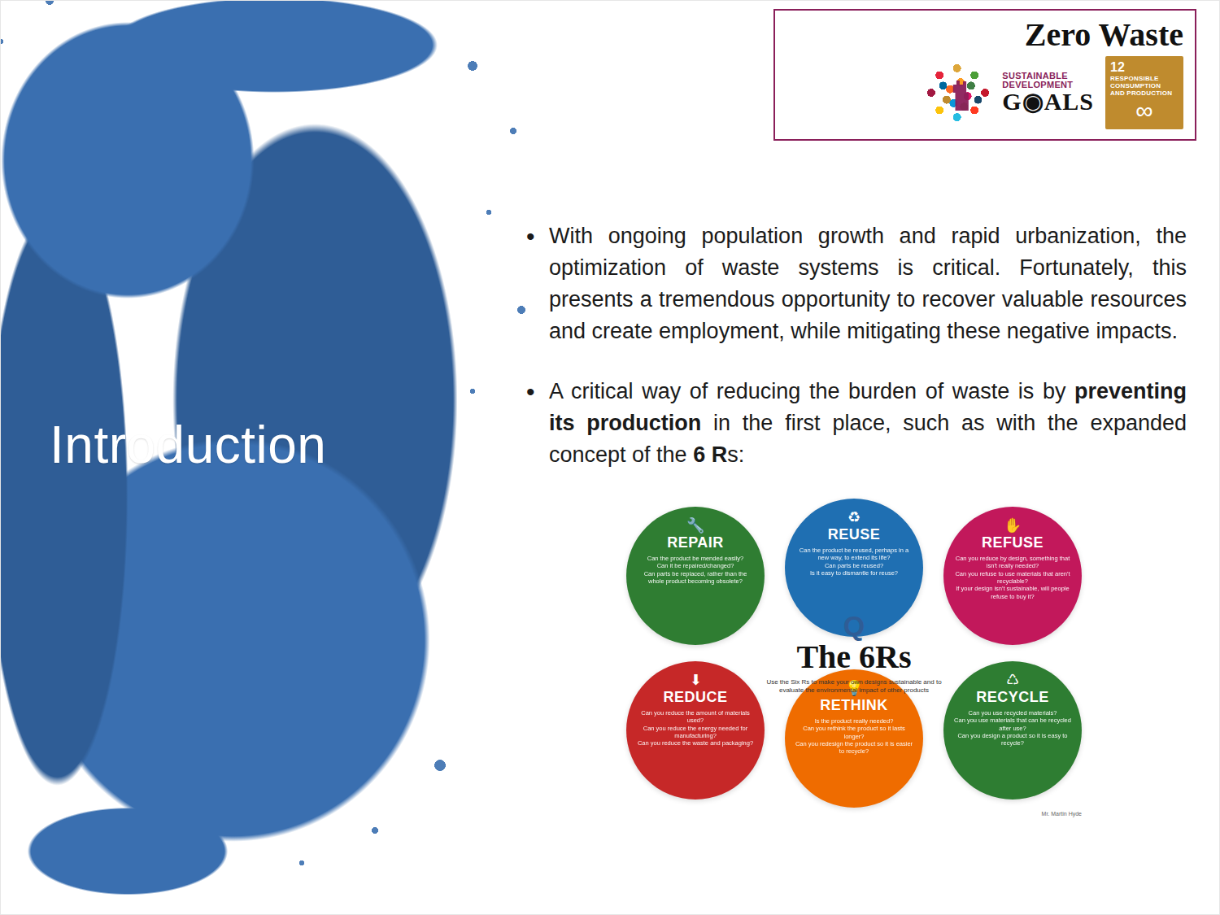Zero Waste
SUSTAINABLE
DEVELOPMENT
G◉ALS
12
Responsible
Consumption
and Production
∞
Introduction
With ongoing population growth and rapid urbanization, the optimization of waste systems is critical. Fortunately, this presents a tremendous opportunity to recover valuable resources and create employment, while mitigating these negative impacts.
A critical way of reducing the burden of waste is by preventing its production in the first place, such as with the expanded concept of the 6 Rs:
🔧
Repair
Can the product be mended easily?
Can it be repaired/changed?
Can parts be replaced, rather than the whole product becoming obsolete?
♻
Reuse
Can the product be reused, perhaps in a new way, to extend its life?
Can parts be reused?
Is it easy to dismantle for reuse?
✋
Refuse
Can you reduce by design, something that isn't really needed?
Can you refuse to use materials that aren't recyclable?
If your design isn't sustainable, will people refuse to buy it?
Q
The 6Rs
Use the Six Rs to make your own designs sustainable and to evaluate the environmental impact of other products
⬇
Reduce
Can you reduce the amount of materials used?
Can you reduce the energy needed for manufacturing?
Can you reduce the waste and packaging?
💡
Rethink
Is the product really needed?
Can you rethink the product so it lasts longer?
Can you redesign the product so it is easier to recycle?
♺
Recycle
Can you use recycled materials?
Can you use materials that can be recycled after use?
Can you design a product so it is easy to recycle?
Mr. Martin Hyde